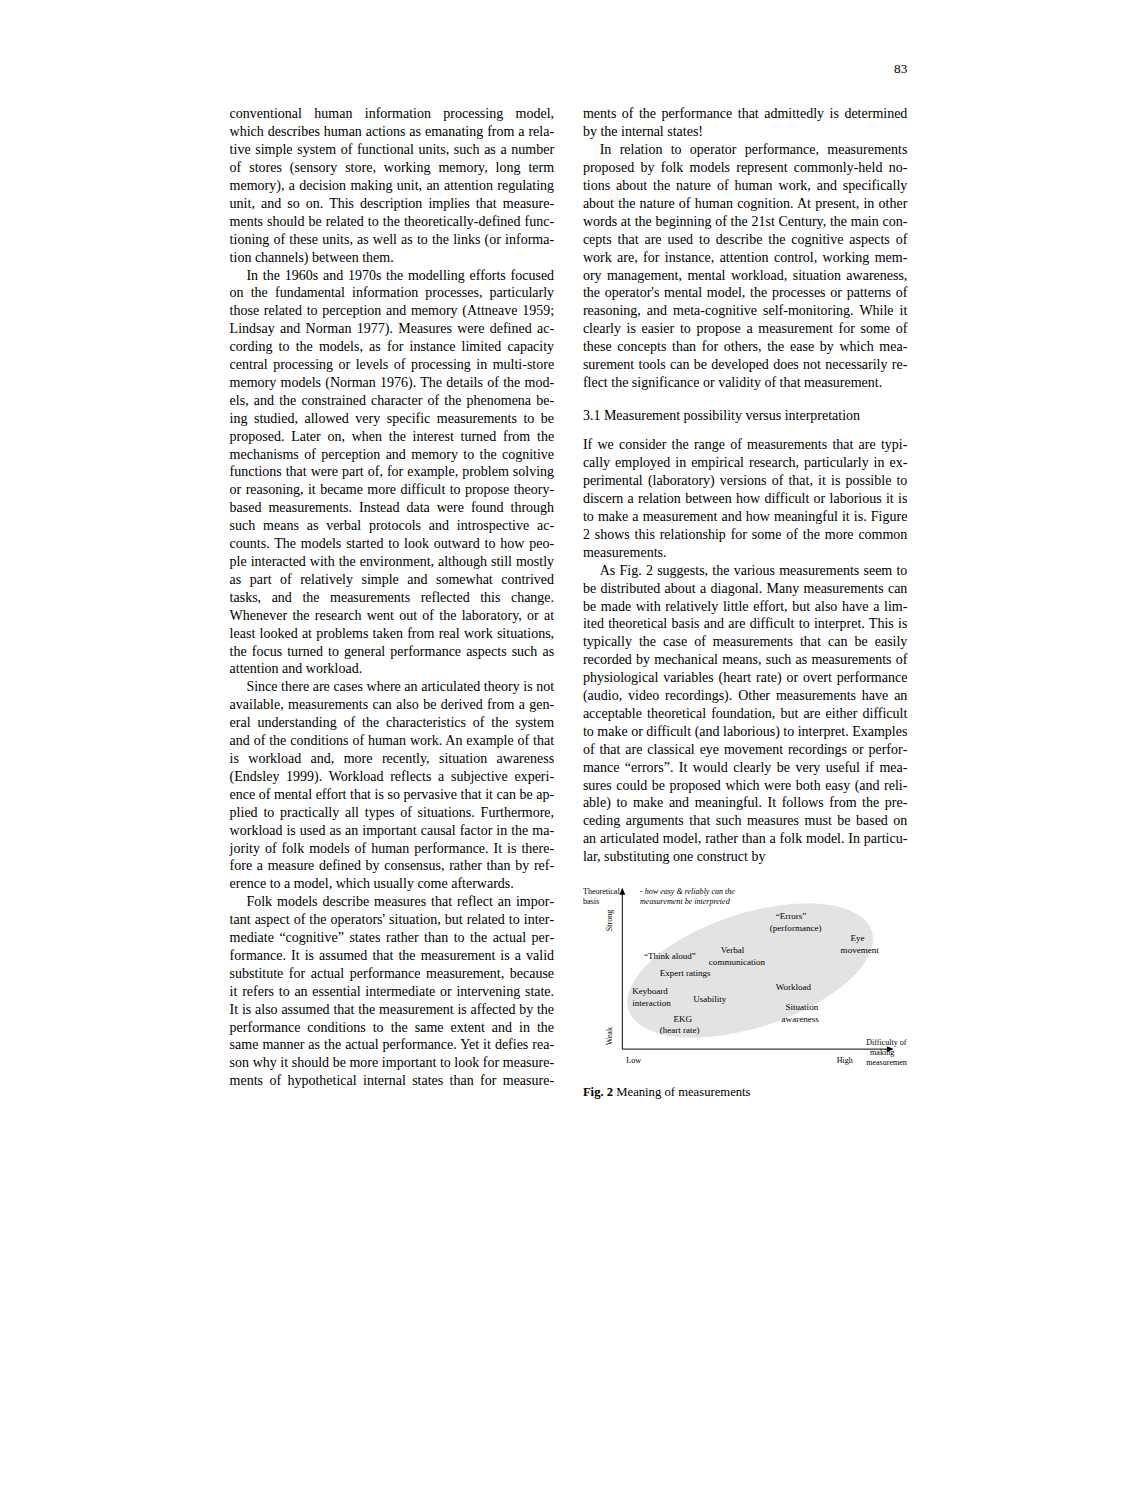83
conventional human information processing model, which describes human actions as emanating from a relative simple system of functional units, such as a number of stores (sensory store, working memory, long term memory), a decision making unit, an attention regulating unit, and so on. This description implies that measurements should be related to the theoretically-defined functioning of these units, as well as to the links (or information channels) between them.
In the 1960s and 1970s the modelling efforts focused on the fundamental information processes, particularly those related to perception and memory (Attneave 1959; Lindsay and Norman 1977). Measures were defined according to the models, as for instance limited capacity central processing or levels of processing in multi-store memory models (Norman 1976). The details of the models, and the constrained character of the phenomena being studied, allowed very specific measurements to be proposed. Later on, when the interest turned from the mechanisms of perception and memory to the cognitive functions that were part of, for example, problem solving or reasoning, it became more difficult to propose theory-based measurements. Instead data were found through such means as verbal protocols and introspective accounts. The models started to look outward to how people interacted with the environment, although still mostly as part of relatively simple and somewhat contrived tasks, and the measurements reflected this change. Whenever the research went out of the laboratory, or at least looked at problems taken from real work situations, the focus turned to general performance aspects such as attention and workload.
Since there are cases where an articulated theory is not available, measurements can also be derived from a general understanding of the characteristics of the system and of the conditions of human work. An example of that is workload and, more recently, situation awareness (Endsley 1999). Workload reflects a subjective experience of mental effort that is so pervasive that it can be applied to practically all types of situations. Furthermore, workload is used as an important causal factor in the majority of folk models of human performance. It is therefore a measure defined by consensus, rather than by reference to a model, which usually come afterwards.
Folk models describe measures that reflect an important aspect of the operators' situation, but related to intermediate “cognitive” states rather than to the actual performance. It is assumed that the measurement is a valid substitute for actual performance measurement, because it refers to an essential intermediate or intervening state. It is also assumed that the measurement is affected by the performance conditions to the same extent and in the same manner as the actual performance. Yet it defies reason why it should be more important to look for measurements of hypothetical internal states than for measurements of the performance that admittedly is determined by the internal states!
In relation to operator performance, measurements proposed by folk models represent commonly-held notions about the nature of human work, and specifically about the nature of human cognition. At present, in other words at the beginning of the 21st Century, the main concepts that are used to describe the cognitive aspects of work are, for instance, attention control, working memory management, mental workload, situation awareness, the operator's mental model, the processes or patterns of reasoning, and meta-cognitive self-monitoring. While it clearly is easier to propose a measurement for some of these concepts than for others, the ease by which measurement tools can be developed does not necessarily reflect the significance or validity of that measurement.
3.1 Measurement possibility versus interpretation
If we consider the range of measurements that are typically employed in empirical research, particularly in experimental (laboratory) versions of that, it is possible to discern a relation between how difficult or laborious it is to make a measurement and how meaningful it is. Figure 2 shows this relationship for some of the more common measurements.
As Fig. 2 suggests, the various measurements seem to be distributed about a diagonal. Many measurements can be made with relatively little effort, but also have a limited theoretical basis and are difficult to interpret. This is typically the case of measurements that can be easily recorded by mechanical means, such as measurements of physiological variables (heart rate) or overt performance (audio, video recordings). Other measurements have an acceptable theoretical foundation, but are either difficult to make or difficult (and laborious) to interpret. Examples of that are classical eye movement recordings or performance “errors”. It would clearly be very useful if measures could be proposed which were both easy (and reliable) to make and meaningful. It follows from the preceding arguments that such measures must be based on an articulated model, rather than a folk model. In particular, substituting one construct by
Theoretical - how easy & reliably can the basis measurement be interpreted Strong Weak Low High Difficulty of making measurement “Errors” (performance) Eye movement Verbal communication “Think aloud” Expert ratings Workload Keyboard interaction Usability Situation awareness EKG (heart rate)
Fig. 2 Meaning of measurements